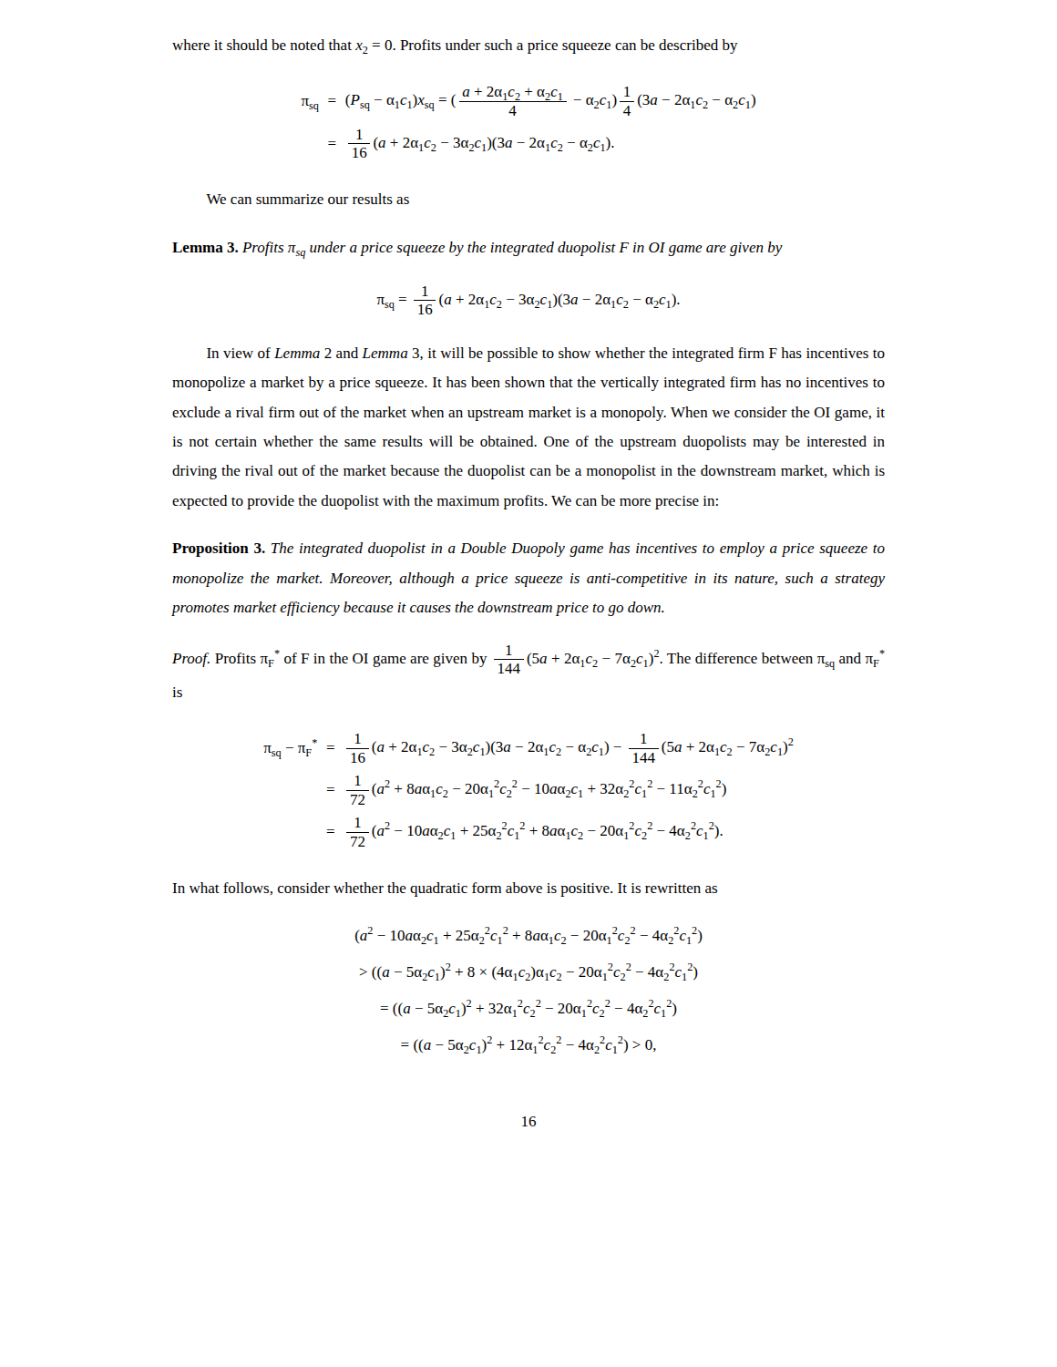where it should be noted that x2 = 0. Profits under such a price squeeze can be described by
| π sq | = | ( P sq − α 1 c 1 ) x sq = ( a + 2α 1 c 2 + α 2 c 1 4 − α 2 c 1 ) 1 4 (3 a − 2α 1 c 2 − α 2 c 1 ) |
| | = | 1 16 ( a + 2α 1 c 2 − 3α 2 c 1 )(3 a − 2α 1 c 2 − α 2 c 1 ). |
We can summarize our results as
Lemma 3. Profits πsq under a price squeeze by the integrated duopolist F in OI game are given by
πsq = 116(a + 2α1c2 − 3α2c1)(3a − 2α1c2 − α2c1).
In view of Lemma 2 and Lemma 3, it will be possible to show whether the integrated firm F has incentives to monopolize a market by a price squeeze. It has been shown that the vertically integrated firm has no incentives to exclude a rival firm out of the market when an upstream market is a monopoly. When we consider the OI game, it is not certain whether the same results will be obtained. One of the upstream duopolists may be interested in driving the rival out of the market because the duopolist can be a monopolist in the downstream market, which is expected to provide the duopolist with the maximum profits. We can be more precise in:
Proposition 3. The integrated duopolist in a Double Duopoly game has incentives to employ a price squeeze to monopolize the market. Moreover, although a price squeeze is anti-competitive in its nature, such a strategy promotes market efficiency because it causes the downstream price to go down.
Proof. Profits πF* of F in the OI game are given by 1144(5a + 2α1c2 − 7α2c1)2. The difference between πsq and πF* is
| π sq − π F * | = | 1 16 ( a + 2α 1 c 2 − 3α 2 c 1 )(3 a − 2α 1 c 2 − α 2 c 1 ) − 1 144 (5 a + 2α 1 c 2 − 7α 2 c 1 ) 2 |
| | = | 1 72 ( a 2 + 8 a α 1 c 2 − 20α 1 2 c 2 2 − 10 a α 2 c 1 + 32α 2 2 c 1 2 − 11α 2 2 c 1 2 ) |
| | = | 1 72 ( a 2 − 10 a α 2 c 1 + 25α 2 2 c 1 2 + 8 a α 1 c 2 − 20α 1 2 c 2 2 − 4α 2 2 c 1 2 ). |
In what follows, consider whether the quadratic form above is positive. It is rewritten as
(a2 − 10aα2c1 + 25α22c12 + 8aα1c2 − 20α12c22 − 4α22c12)
> ((a − 5α2c1)2 + 8 × (4α1c2)α1c2 − 20α12c22 − 4α22c12)
= ((a − 5α2c1)2 + 32α12c22 − 20α12c22 − 4α22c12)
= ((a − 5α2c1)2 + 12α12c22 − 4α22c12) > 0,
16